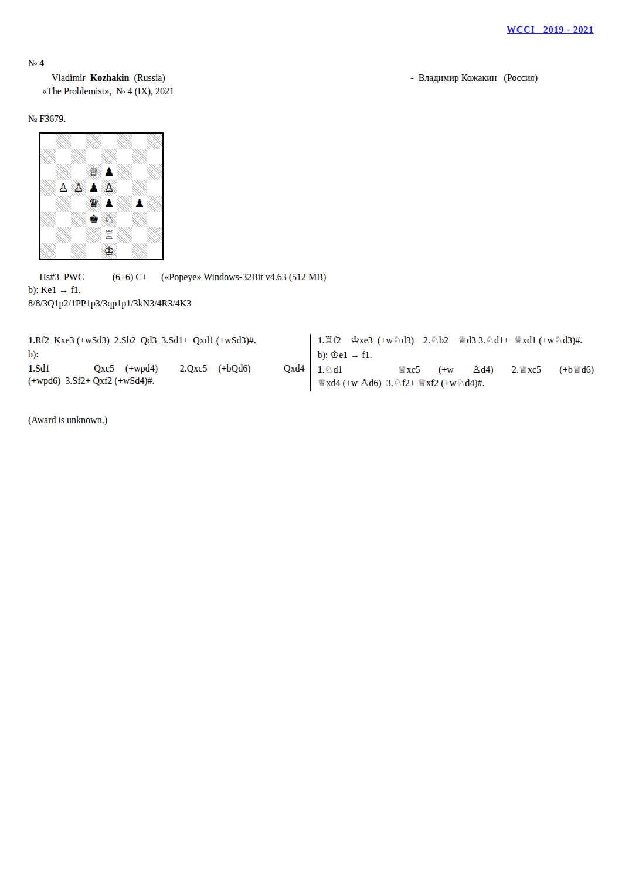WCCI 2019 - 2021
№ 4
Vladimir Kozhakin (Russia) - Владимир Кожакин (Россия)
«The Problemist», № 4 (IX), 2021
№ F3679.
| | | | ♕ | ♟ | | | |
| | ♙ | ♙ | ♟ | ♙ | | | |
| | | | ♛ | ♟ | | ♟ | |
| | | | ♚ | ♘ | | | |
| | | | | ♖ | | | |
| | | | | ♔ | | | |
Hs#3 PWC (6+6) C+ («Popeye» Windows-32Bit v4.63 (512 MB)
b): Ke1 → f1.
8/8/3Q1p2/1PP1p3/3qp1p1/3kN3/4R3/4K3
1.Rf2 Kxe3 (+wSd3) 2.Sb2 Qd3 3.Sd1+ Qxd1 (+wSd3)#.
b):
1.Sd1 Qxc5 (+wρd4) 2.Qxc5 (+bQd6) Qxd4 (+wpd6) 3.Sf2+ Qxf2 (+wSd4)#.
1.♖f2 ♔xe3 (+w♘d3) 2.♘b2 ♕d3 3.♘d1+ ♕xd1 (+w♘d3)#.
b): ♔e1 → f1.
1.♘d1 ♕xc5 (+w ♙d4) 2.♕xc5 (+b♕d6) ♕xd4 (+w ♙d6) 3.♘f2+ ♕xf2 (+w♘d4)#.
(Award is unknown.)